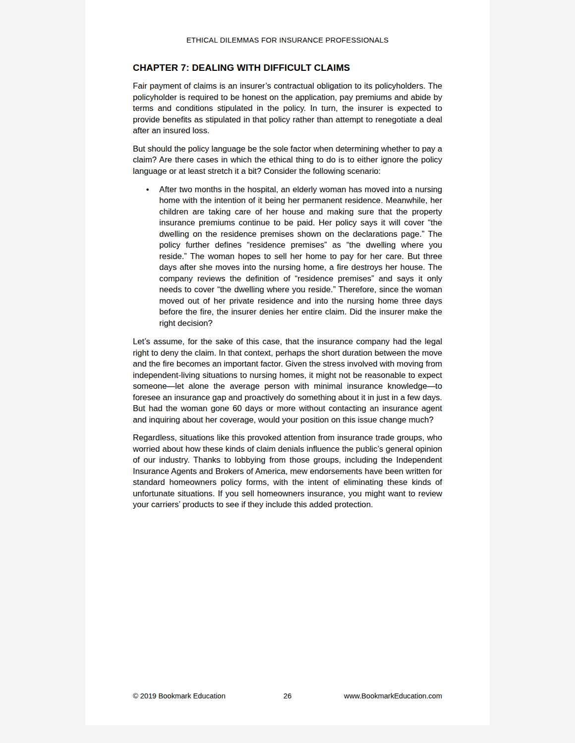ETHICAL DILEMMAS FOR INSURANCE PROFESSIONALS
CHAPTER 7: DEALING WITH DIFFICULT CLAIMS
Fair payment of claims is an insurer’s contractual obligation to its policyholders. The policyholder is required to be honest on the application, pay premiums and abide by terms and conditions stipulated in the policy. In turn, the insurer is expected to provide benefits as stipulated in that policy rather than attempt to renegotiate a deal after an insured loss.
But should the policy language be the sole factor when determining whether to pay a claim? Are there cases in which the ethical thing to do is to either ignore the policy language or at least stretch it a bit? Consider the following scenario:
After two months in the hospital, an elderly woman has moved into a nursing home with the intention of it being her permanent residence. Meanwhile, her children are taking care of her house and making sure that the property insurance premiums continue to be paid. Her policy says it will cover “the dwelling on the residence premises shown on the declarations page.” The policy further defines “residence premises” as “the dwelling where you reside.” The woman hopes to sell her home to pay for her care. But three days after she moves into the nursing home, a fire destroys her house. The company reviews the definition of “residence premises” and says it only needs to cover “the dwelling where you reside.” Therefore, since the woman moved out of her private residence and into the nursing home three days before the fire, the insurer denies her entire claim. Did the insurer make the right decision?
Let’s assume, for the sake of this case, that the insurance company had the legal right to deny the claim. In that context, perhaps the short duration between the move and the fire becomes an important factor. Given the stress involved with moving from independent-living situations to nursing homes, it might not be reasonable to expect someone—let alone the average person with minimal insurance knowledge—to foresee an insurance gap and proactively do something about it in just in a few days. But had the woman gone 60 days or more without contacting an insurance agent and inquiring about her coverage, would your position on this issue change much?
Regardless, situations like this provoked attention from insurance trade groups, who worried about how these kinds of claim denials influence the public’s general opinion of our industry. Thanks to lobbying from those groups, including the Independent Insurance Agents and Brokers of America, mew endorsements have been written for standard homeowners policy forms, with the intent of eliminating these kinds of unfortunate situations. If you sell homeowners insurance, you might want to review your carriers’ products to see if they include this added protection.
© 2019 Bookmark Education
26
www.BookmarkEducation.com